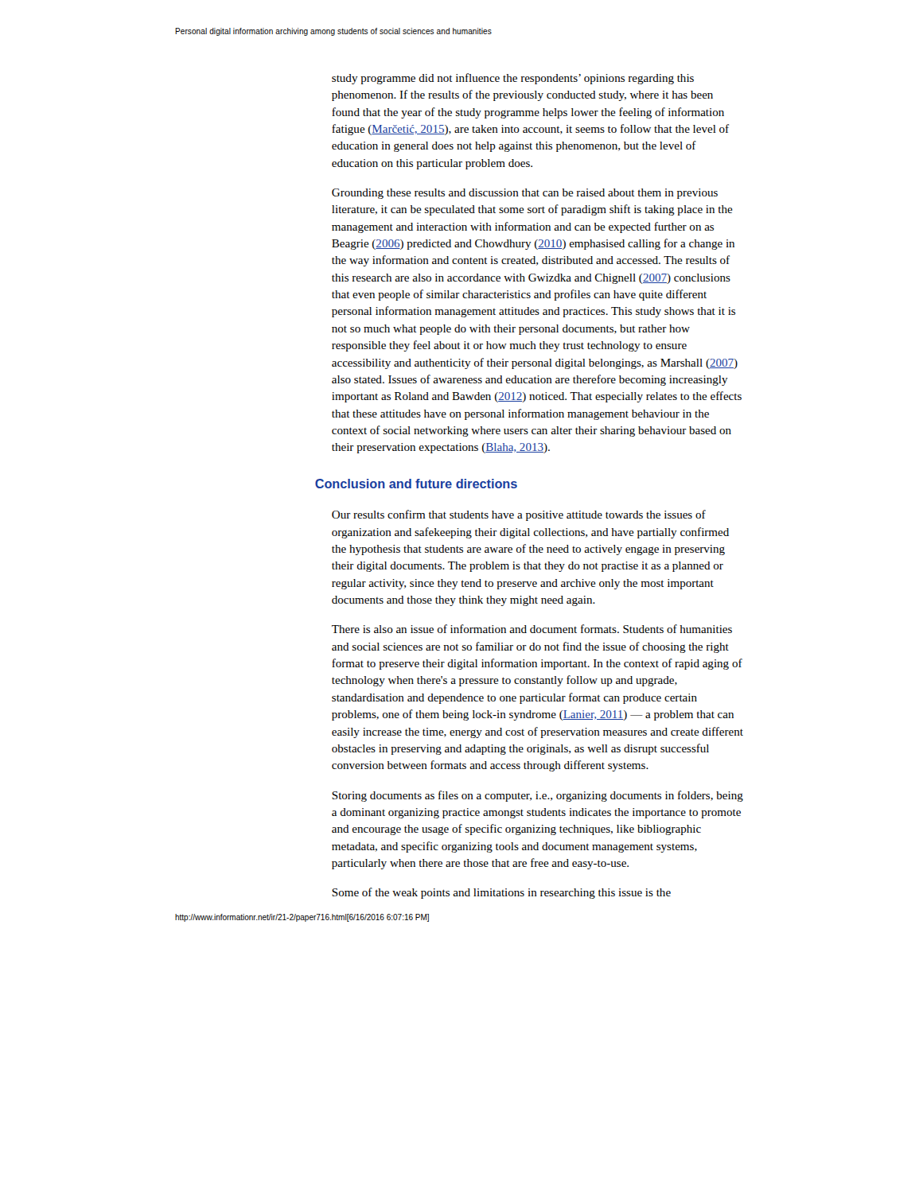Personal digital information archiving among students of social sciences and humanities
study programme did not influence the respondents’ opinions regarding this phenomenon. If the results of the previously conducted study, where it has been found that the year of the study programme helps lower the feeling of information fatigue (Marčetić, 2015), are taken into account, it seems to follow that the level of education in general does not help against this phenomenon, but the level of education on this particular problem does.
Grounding these results and discussion that can be raised about them in previous literature, it can be speculated that some sort of paradigm shift is taking place in the management and interaction with information and can be expected further on as Beagrie (2006) predicted and Chowdhury (2010) emphasised calling for a change in the way information and content is created, distributed and accessed. The results of this research are also in accordance with Gwizdka and Chignell (2007) conclusions that even people of similar characteristics and profiles can have quite different personal information management attitudes and practices. This study shows that it is not so much what people do with their personal documents, but rather how responsible they feel about it or how much they trust technology to ensure accessibility and authenticity of their personal digital belongings, as Marshall (2007) also stated. Issues of awareness and education are therefore becoming increasingly important as Roland and Bawden (2012) noticed. That especially relates to the effects that these attitudes have on personal information management behaviour in the context of social networking where users can alter their sharing behaviour based on their preservation expectations (Blaha, 2013).
Conclusion and future directions
Our results confirm that students have a positive attitude towards the issues of organization and safekeeping their digital collections, and have partially confirmed the hypothesis that students are aware of the need to actively engage in preserving their digital documents. The problem is that they do not practise it as a planned or regular activity, since they tend to preserve and archive only the most important documents and those they think they might need again.
There is also an issue of information and document formats. Students of humanities and social sciences are not so familiar or do not find the issue of choosing the right format to preserve their digital information important. In the context of rapid aging of technology when there's a pressure to constantly follow up and upgrade, standardisation and dependence to one particular format can produce certain problems, one of them being lock-in syndrome (Lanier, 2011) — a problem that can easily increase the time, energy and cost of preservation measures and create different obstacles in preserving and adapting the originals, as well as disrupt successful conversion between formats and access through different systems.
Storing documents as files on a computer, i.e., organizing documents in folders, being a dominant organizing practice amongst students indicates the importance to promote and encourage the usage of specific organizing techniques, like bibliographic metadata, and specific organizing tools and document management systems, particularly when there are those that are free and easy-to-use.
Some of the weak points and limitations in researching this issue is the
http://www.informationr.net/ir/21-2/paper716.html[6/16/2016 6:07:16 PM]